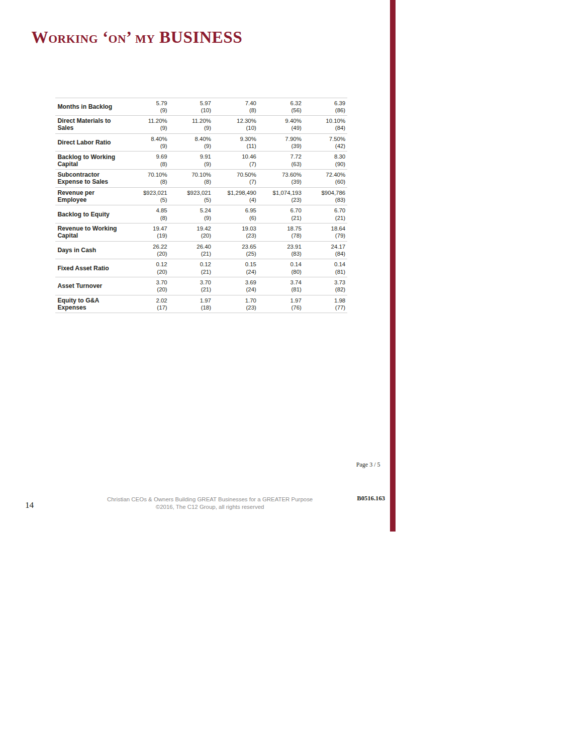Working ‘on’ my BUSINESS
| Months in Backlog | 5.79 (9) | 5.97 (10) | 7.40 (8) | 6.32 (56) | 6.39 (86) |
| Direct Materials to Sales | 11.20% (9) | 11.20% (9) | 12.30% (10) | 9.40% (49) | 10.10% (84) |
| Direct Labor Ratio | 8.40% (9) | 8.40% (9) | 9.30% (11) | 7.90% (39) | 7.50% (42) |
| Backlog to Working Capital | 9.69 (8) | 9.91 (9) | 10.46 (7) | 7.72 (63) | 8.30 (90) |
| Subcontractor Expense to Sales | 70.10% (8) | 70.10% (8) | 70.50% (7) | 73.60% (39) | 72.40% (60) |
| Revenue per Employee | $923,021 (5) | $923,021 (5) | $1,298,490 (4) | $1,074,193 (23) | $904,786 (83) |
| Backlog to Equity | 4.85 (8) | 5.24 (9) | 6.95 (6) | 6.70 (21) | 6.70 (21) |
| Revenue to Working Capital | 19.47 (19) | 19.42 (20) | 19.03 (23) | 18.75 (78) | 18.64 (79) |
| Days in Cash | 26.22 (20) | 26.40 (21) | 23.65 (25) | 23.91 (83) | 24.17 (84) |
| Fixed Asset Ratio | 0.12 (20) | 0.12 (21) | 0.15 (24) | 0.14 (80) | 0.14 (81) |
| Asset Turnover | 3.70 (20) | 3.70 (21) | 3.69 (24) | 3.74 (81) | 3.73 (82) |
| Equity to G&A Expenses | 2.02 (17) | 1.97 (18) | 1.70 (23) | 1.97 (76) | 1.98 (77) |
Page 3 / 5
14
Christian CEOs & Owners Building GREAT Businesses for a GREATER Purpose
©2016, The C12 Group, all rights reserved
B0516.163